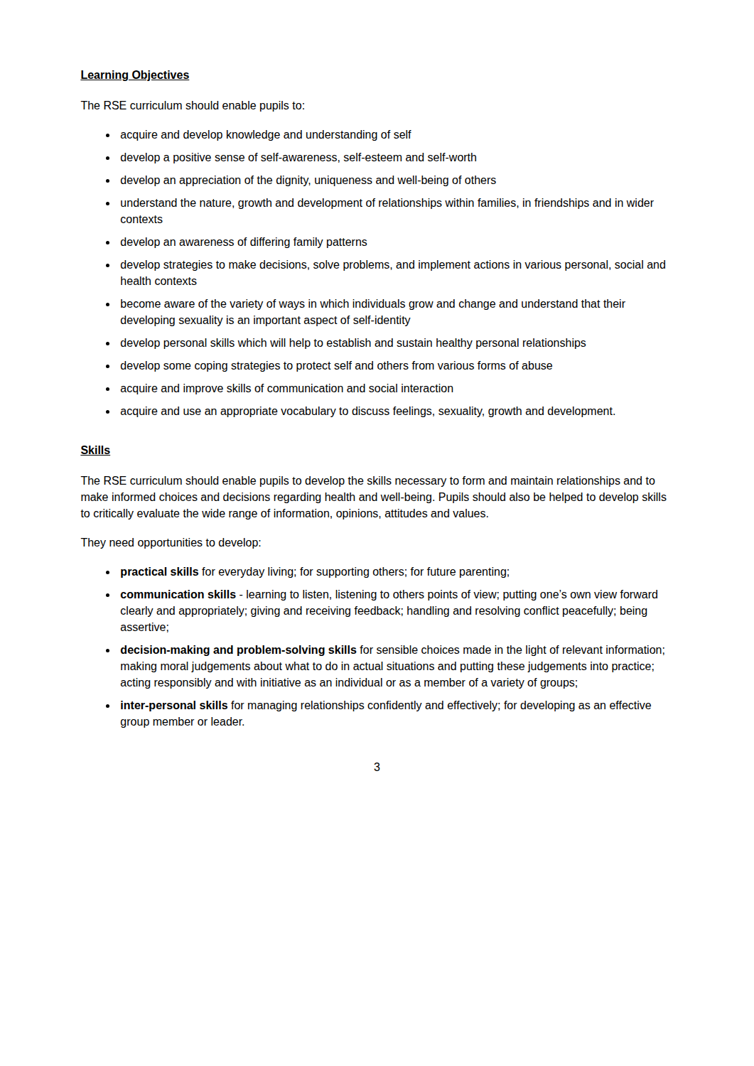Learning Objectives
The RSE curriculum should enable pupils to:
acquire and develop knowledge and understanding of self
develop a positive sense of self-awareness, self-esteem and self-worth
develop an appreciation of the dignity, uniqueness and well-being of others
understand the nature, growth and development of relationships within families, in friendships and in wider contexts
develop an awareness of differing family patterns
develop strategies to make decisions, solve problems, and implement actions in various personal, social and health contexts
become aware of the variety of ways in which individuals grow and change and understand that their developing sexuality is an important aspect of self-identity
develop personal skills which will help to establish and sustain healthy personal relationships
develop some coping strategies to protect self and others from various forms of abuse
acquire and improve skills of communication and social interaction
acquire and use an appropriate vocabulary to discuss feelings, sexuality, growth and development.
Skills
The RSE curriculum should enable pupils to develop the skills necessary to form and maintain relationships and to make informed choices and decisions regarding health and well-being. Pupils should also be helped to develop skills to critically evaluate the wide range of information, opinions, attitudes and values.
They need opportunities to develop:
practical skills for everyday living; for supporting others; for future parenting;
communication skills - learning to listen, listening to others points of view; putting one’s own view forward clearly and appropriately; giving and receiving feedback; handling and resolving conflict peacefully; being assertive;
decision-making and problem-solving skills for sensible choices made in the light of relevant information; making moral judgements about what to do in actual situations and putting these judgements into practice; acting responsibly and with initiative as an individual or as a member of a variety of groups;
inter-personal skills for managing relationships confidently and effectively; for developing as an effective group member or leader.
3